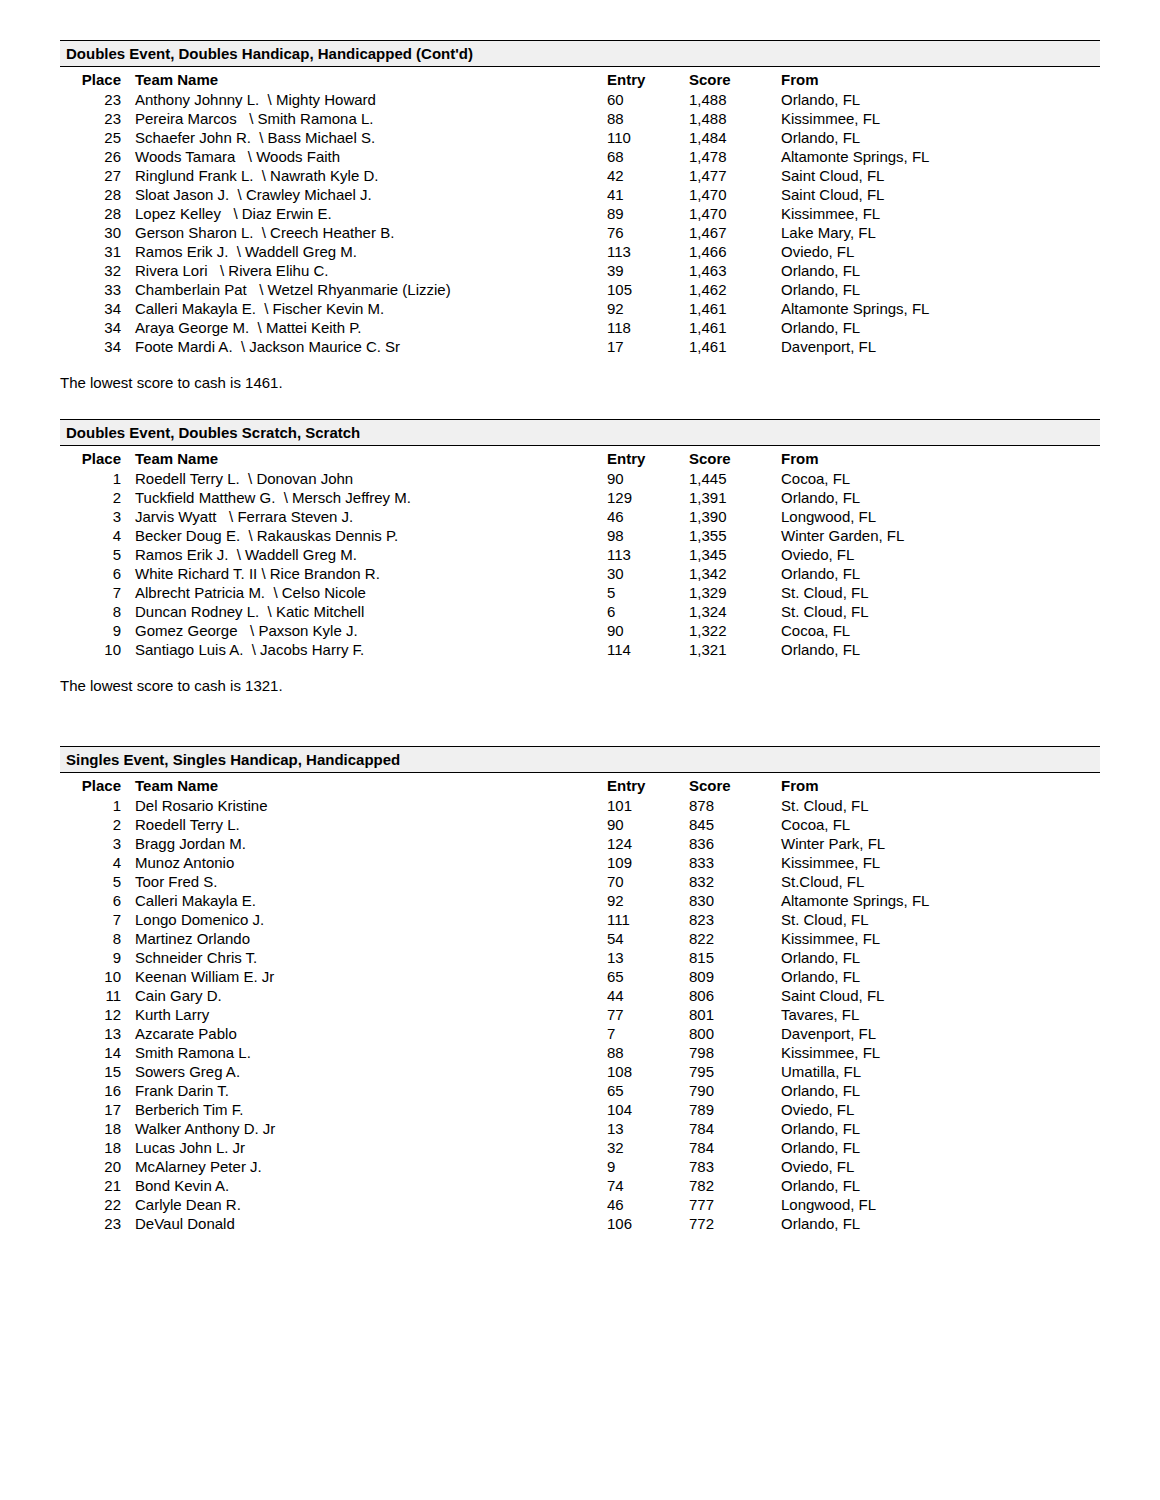Doubles Event, Doubles Handicap, Handicapped (Cont'd)
| Place | Team Name | Entry | Score | From |
| --- | --- | --- | --- | --- |
| 23 | Anthony Johnny L. \ Mighty Howard | 60 | 1,488 | Orlando, FL |
| 23 | Pereira Marcos \ Smith Ramona L. | 88 | 1,488 | Kissimmee, FL |
| 25 | Schaefer John R. \ Bass Michael S. | 110 | 1,484 | Orlando, FL |
| 26 | Woods Tamara \ Woods Faith | 68 | 1,478 | Altamonte Springs, FL |
| 27 | Ringlund Frank L. \ Nawrath Kyle D. | 42 | 1,477 | Saint Cloud, FL |
| 28 | Sloat Jason J. \ Crawley Michael J. | 41 | 1,470 | Saint Cloud, FL |
| 28 | Lopez Kelley \ Diaz Erwin E. | 89 | 1,470 | Kissimmee, FL |
| 30 | Gerson Sharon L. \ Creech Heather B. | 76 | 1,467 | Lake Mary, FL |
| 31 | Ramos Erik J. \ Waddell Greg M. | 113 | 1,466 | Oviedo, FL |
| 32 | Rivera Lori \ Rivera Elihu C. | 39 | 1,463 | Orlando, FL |
| 33 | Chamberlain Pat \ Wetzel Rhyanmarie (Lizzie) | 105 | 1,462 | Orlando, FL |
| 34 | Calleri Makayla E. \ Fischer Kevin M. | 92 | 1,461 | Altamonte Springs, FL |
| 34 | Araya George M. \ Mattei Keith P. | 118 | 1,461 | Orlando, FL |
| 34 | Foote Mardi A. \ Jackson Maurice C. Sr | 17 | 1,461 | Davenport, FL |
The lowest score to cash is 1461.
Doubles Event, Doubles Scratch, Scratch
| Place | Team Name | Entry | Score | From |
| --- | --- | --- | --- | --- |
| 1 | Roedell Terry L. \ Donovan John | 90 | 1,445 | Cocoa, FL |
| 2 | Tuckfield Matthew G. \ Mersch Jeffrey M. | 129 | 1,391 | Orlando, FL |
| 3 | Jarvis Wyatt \ Ferrara Steven J. | 46 | 1,390 | Longwood, FL |
| 4 | Becker Doug E. \ Rakauskas Dennis P. | 98 | 1,355 | Winter Garden, FL |
| 5 | Ramos Erik J. \ Waddell Greg M. | 113 | 1,345 | Oviedo, FL |
| 6 | White Richard T. II \ Rice Brandon R. | 30 | 1,342 | Orlando, FL |
| 7 | Albrecht Patricia M. \ Celso Nicole | 5 | 1,329 | St. Cloud, FL |
| 8 | Duncan Rodney L. \ Katic Mitchell | 6 | 1,324 | St. Cloud, FL |
| 9 | Gomez George \ Paxson Kyle J. | 90 | 1,322 | Cocoa, FL |
| 10 | Santiago Luis A. \ Jacobs Harry F. | 114 | 1,321 | Orlando, FL |
The lowest score to cash is 1321.
Singles Event, Singles Handicap, Handicapped
| Place | Team Name | Entry | Score | From |
| --- | --- | --- | --- | --- |
| 1 | Del Rosario Kristine | 101 | 878 | St. Cloud, FL |
| 2 | Roedell Terry L. | 90 | 845 | Cocoa, FL |
| 3 | Bragg Jordan M. | 124 | 836 | Winter Park, FL |
| 4 | Munoz Antonio | 109 | 833 | Kissimmee, FL |
| 5 | Toor Fred S. | 70 | 832 | St.Cloud, FL |
| 6 | Calleri Makayla E. | 92 | 830 | Altamonte Springs, FL |
| 7 | Longo Domenico J. | 111 | 823 | St. Cloud, FL |
| 8 | Martinez Orlando | 54 | 822 | Kissimmee, FL |
| 9 | Schneider Chris T. | 13 | 815 | Orlando, FL |
| 10 | Keenan William E. Jr | 65 | 809 | Orlando, FL |
| 11 | Cain Gary D. | 44 | 806 | Saint Cloud, FL |
| 12 | Kurth Larry | 77 | 801 | Tavares, FL |
| 13 | Azcarate Pablo | 7 | 800 | Davenport, FL |
| 14 | Smith Ramona L. | 88 | 798 | Kissimmee, FL |
| 15 | Sowers Greg A. | 108 | 795 | Umatilla, FL |
| 16 | Frank Darin T. | 65 | 790 | Orlando, FL |
| 17 | Berberich Tim F. | 104 | 789 | Oviedo, FL |
| 18 | Walker Anthony D. Jr | 13 | 784 | Orlando, FL |
| 18 | Lucas John L. Jr | 32 | 784 | Orlando, FL |
| 20 | McAlarney Peter J. | 9 | 783 | Oviedo, FL |
| 21 | Bond Kevin A. | 74 | 782 | Orlando, FL |
| 22 | Carlyle Dean R. | 46 | 777 | Longwood, FL |
| 23 | DeVaul Donald | 106 | 772 | Orlando, FL |